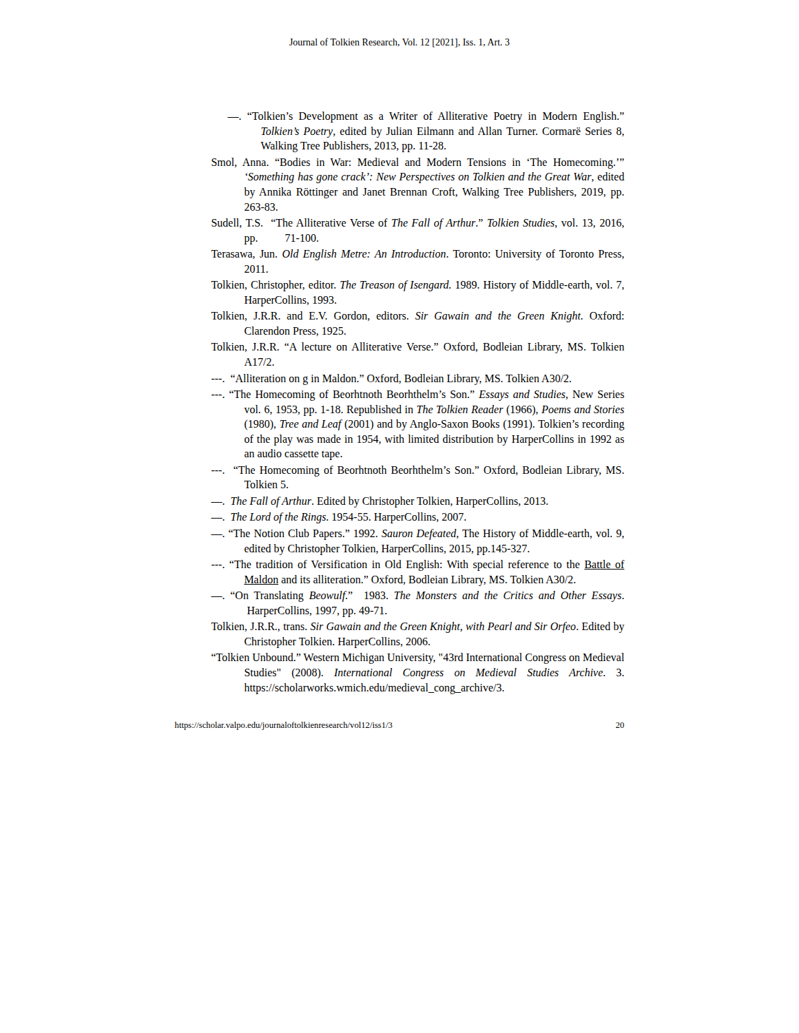Journal of Tolkien Research, Vol. 12 [2021], Iss. 1, Art. 3
—. “Tolkien’s Development as a Writer of Alliterative Poetry in Modern English.” Tolkien’s Poetry, edited by Julian Eilmann and Allan Turner. Cormarë Series 8, Walking Tree Publishers, 2013, pp. 11-28.
Smol, Anna. “Bodies in War: Medieval and Modern Tensions in ‘The Homecoming.’” ‘Something has gone crack’: New Perspectives on Tolkien and the Great War, edited by Annika Röttinger and Janet Brennan Croft, Walking Tree Publishers, 2019, pp. 263-83.
Sudell, T.S. “The Alliterative Verse of The Fall of Arthur.” Tolkien Studies, vol. 13, 2016, pp. 71-100.
Terasawa, Jun. Old English Metre: An Introduction. Toronto: University of Toronto Press, 2011.
Tolkien, Christopher, editor. The Treason of Isengard. 1989. History of Middle-earth, vol. 7, HarperCollins, 1993.
Tolkien, J.R.R. and E.V. Gordon, editors. Sir Gawain and the Green Knight. Oxford: Clarendon Press, 1925.
Tolkien, J.R.R. “A lecture on Alliterative Verse.” Oxford, Bodleian Library, MS. Tolkien A17/2.
---. “Alliteration on g in Maldon.” Oxford, Bodleian Library, MS. Tolkien A30/2.
---. “The Homecoming of Beorhtnoth Beorhthelm’s Son.” Essays and Studies, New Series vol. 6, 1953, pp. 1-18. Republished in The Tolkien Reader (1966), Poems and Stories (1980), Tree and Leaf (2001) and by Anglo-Saxon Books (1991). Tolkien’s recording of the play was made in 1954, with limited distribution by HarperCollins in 1992 as an audio cassette tape.
---. “The Homecoming of Beorhtnoth Beorhthelm’s Son.” Oxford, Bodleian Library, MS. Tolkien 5.
—. The Fall of Arthur. Edited by Christopher Tolkien, HarperCollins, 2013.
—. The Lord of the Rings. 1954-55. HarperCollins, 2007.
—. “The Notion Club Papers.” 1992. Sauron Defeated, The History of Middle-earth, vol. 9, edited by Christopher Tolkien, HarperCollins, 2015, pp.145-327.
---. “The tradition of Versification in Old English: With special reference to the Battle of Maldon and its alliteration.” Oxford, Bodleian Library, MS. Tolkien A30/2.
—. “On Translating Beowulf.” 1983. The Monsters and the Critics and Other Essays. HarperCollins, 1997, pp. 49-71.
Tolkien, J.R.R., trans. Sir Gawain and the Green Knight, with Pearl and Sir Orfeo. Edited by Christopher Tolkien. HarperCollins, 2006.
“Tolkien Unbound.” Western Michigan University, "43rd International Congress on Medieval Studies" (2008). International Congress on Medieval Studies Archive. 3. https://scholarworks.wmich.edu/medieval_cong_archive/3.
https://scholar.valpo.edu/journaloftolkienresearch/vol12/iss1/3 20